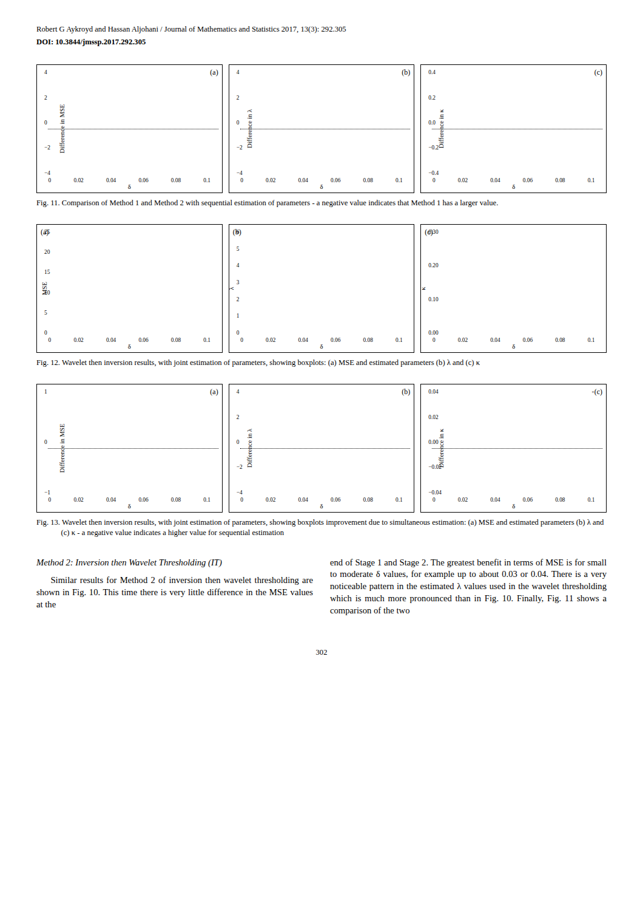Robert G Aykroyd and Hassan Aljohani / Journal of Mathematics and Statistics 2017, 13(3): 292.305
DOI: 10.3844/jmssp.2017.292.305
(a) Difference in MSE
420−2−4
00.020.040.060.080.1
δ
(b) Difference in λ
420−2−4
00.020.040.060.080.1
δ
(c) Difference in κ
0.40.20.0−0.2−0.4
00.020.040.060.080.1
δ
Fig. 11. Comparison of Method 1 and Method 2 with sequential estimation of parameters - a negative value indicates that Method 1 has a larger value.
(a) MSE
2520151050
00.020.040.060.080.1
δ
(b) λ
6543210
00.020.040.060.080.1
δ
(c) κ
0.300.200.100.00
00.020.040.060.080.1
δ
Fig. 12. Wavelet then inversion results, with joint estimation of parameters, showing boxplots: (a) MSE and estimated parameters (b) λ and (c) κ
(a) Difference in MSE
10−1
00.020.040.060.080.1
δ
(b) Difference in λ
420−2−4
00.020.040.060.080.1
δ
◦(c) Difference in κ
0.040.020.00−0.02−0.04
00.020.040.060.080.1
δ
Fig. 13. Wavelet then inversion results, with joint estimation of parameters, showing boxplots improvement due to simultaneous estimation: (a) MSE and estimated parameters (b) λ and (c) κ - a negative value indicates a higher value for sequential estimation
Method 2: Inversion then Wavelet Thresholding (IT)
Similar results for Method 2 of inversion then wavelet thresholding are shown in Fig. 10. This time there is very little difference in the MSE values at the
end of Stage 1 and Stage 2. The greatest benefit in terms of MSE is for small to moderate δ values, for example up to about 0.03 or 0.04. There is a very noticeable pattern in the estimated λ values used in the wavelet thresholding which is much more pronounced than in Fig. 10. Finally, Fig. 11 shows a comparison of the two
302